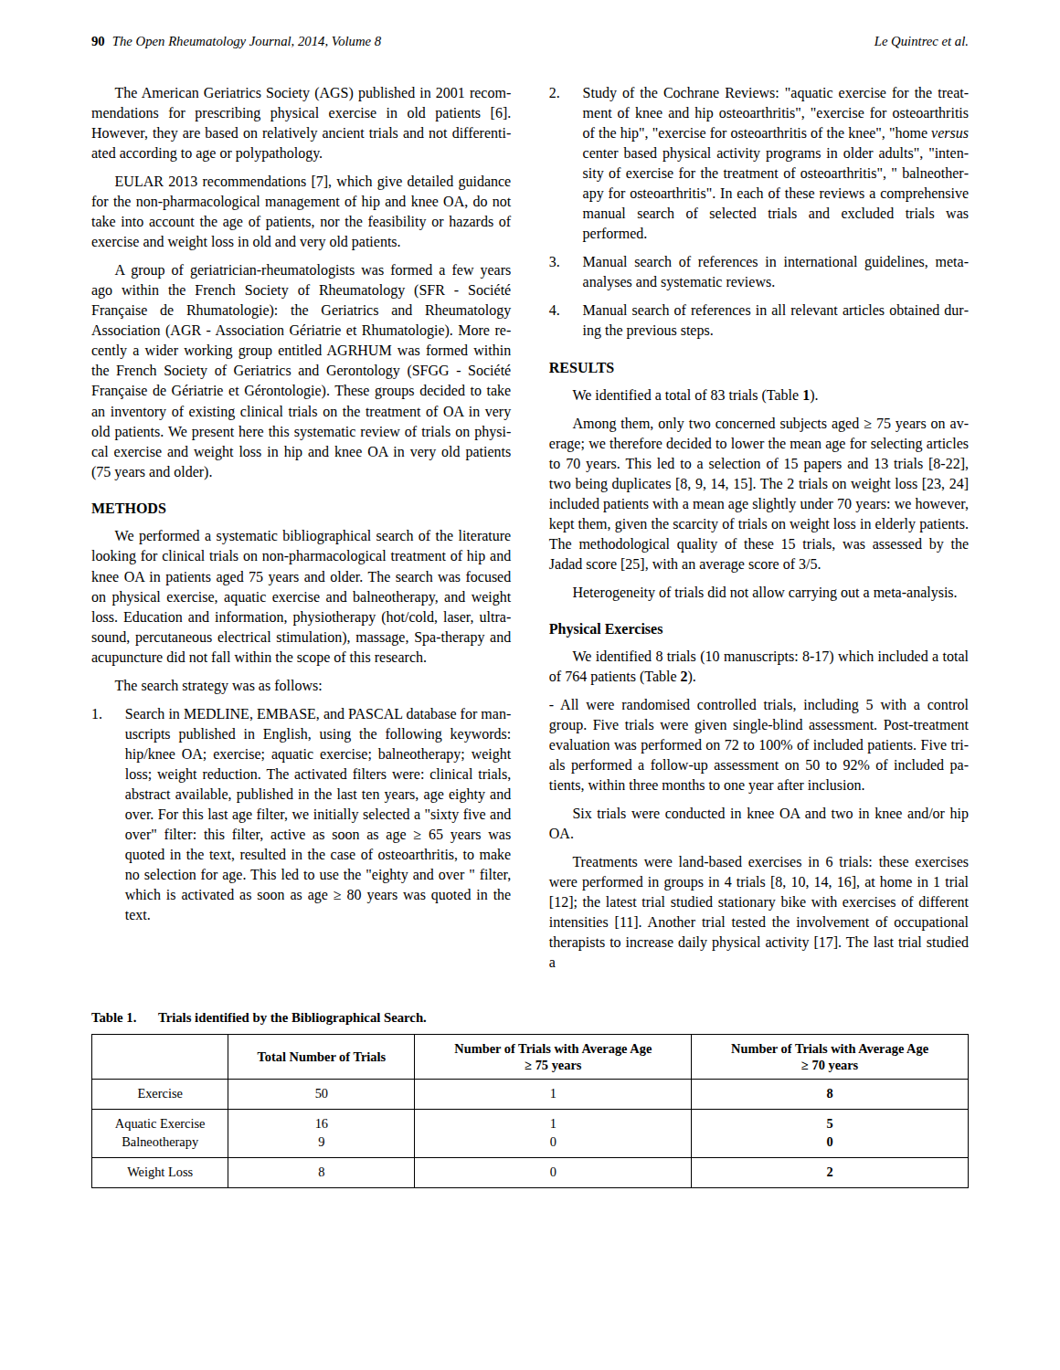90 The Open Rheumatology Journal, 2014, Volume 8
Le Quintrec et al.
The American Geriatrics Society (AGS) published in 2001 recommendations for prescribing physical exercise in old patients [6]. However, they are based on relatively ancient trials and not differentiated according to age or polypathology.
EULAR 2013 recommendations [7], which give detailed guidance for the non-pharmacological management of hip and knee OA, do not take into account the age of patients, nor the feasibility or hazards of exercise and weight loss in old and very old patients.
A group of geriatrician-rheumatologists was formed a few years ago within the French Society of Rheumatology (SFR - Société Française de Rhumatologie): the Geriatrics and Rheumatology Association (AGR - Association Gériatrie et Rhumatologie). More recently a wider working group entitled AGRHUM was formed within the French Society of Geriatrics and Gerontology (SFGG - Société Française de Gériatrie et Gérontologie). These groups decided to take an inventory of existing clinical trials on the treatment of OA in very old patients. We present here this systematic review of trials on physical exercise and weight loss in hip and knee OA in very old patients (75 years and older).
Methods
We performed a systematic bibliographical search of the literature looking for clinical trials on non-pharmacological treatment of hip and knee OA in patients aged 75 years and older. The search was focused on physical exercise, aquatic exercise and balneotherapy, and weight loss. Education and information, physiotherapy (hot/cold, laser, ultrasound, percutaneous electrical stimulation), massage, Spa-therapy and acupuncture did not fall within the scope of this research.
The search strategy was as follows:
Search in MEDLINE, EMBASE, and PASCAL database for manuscripts published in English, using the following keywords: hip/knee OA; exercise; aquatic exercise; balneotherapy; weight loss; weight reduction. The activated filters were: clinical trials, abstract available, published in the last ten years, age eighty and over. For this last age filter, we initially selected a "sixty five and over" filter: this filter, active as soon as age ≥ 65 years was quoted in the text, resulted in the case of osteoarthritis, to make no selection for age. This led to use the "eighty and over " filter, which is activated as soon as age ≥ 80 years was quoted in the text.
Study of the Cochrane Reviews: "aquatic exercise for the treatment of knee and hip osteoarthritis", "exercise for osteoarthritis of the hip", "exercise for osteoarthritis of the knee", "home versus center based physical activity programs in older adults", "intensity of exercise for the treatment of osteoarthritis", " balneotherapy for osteoarthritis". In each of these reviews a comprehensive manual search of selected trials and excluded trials was performed.
Manual search of references in international guidelines, meta-analyses and systematic reviews.
Manual search of references in all relevant articles obtained during the previous steps.
Results
We identified a total of 83 trials (Table 1).
Among them, only two concerned subjects aged ≥ 75 years on average; we therefore decided to lower the mean age for selecting articles to 70 years. This led to a selection of 15 papers and 13 trials [8-22], two being duplicates [8, 9, 14, 15]. The 2 trials on weight loss [23, 24] included patients with a mean age slightly under 70 years: we however, kept them, given the scarcity of trials on weight loss in elderly patients. The methodological quality of these 15 trials, was assessed by the Jadad score [25], with an average score of 3/5.
Heterogeneity of trials did not allow carrying out a meta-analysis.
Physical Exercises
We identified 8 trials (10 manuscripts: 8-17) which included a total of 764 patients (Table 2).
- All were randomised controlled trials, including 5 with a control group. Five trials were given single-blind assessment. Post-treatment evaluation was performed on 72 to 100% of included patients. Five trials performed a follow-up assessment on 50 to 92% of included patients, within three months to one year after inclusion.
Six trials were conducted in knee OA and two in knee and/or hip OA.
Treatments were land-based exercises in 6 trials: these exercises were performed in groups in 4 trials [8, 10, 14, 16], at home in 1 trial [12]; the latest trial studied stationary bike with exercises of different intensities [11]. Another trial tested the involvement of occupational therapists to increase daily physical activity [17]. The last trial studied a
Table 1. Trials identified by the Bibliographical Search.
| | Total Number of Trials | Number of Trials with Average Age ≥ 75 years | Number of Trials with Average Age ≥ 70 years |
| --- | --- | --- | --- |
| Exercise | 50 | 1 | 8 |
| Aquatic Exercise Balneotherapy | 16 9 | 1 0 | 5 0 |
| Weight Loss | 8 | 0 | 2 |